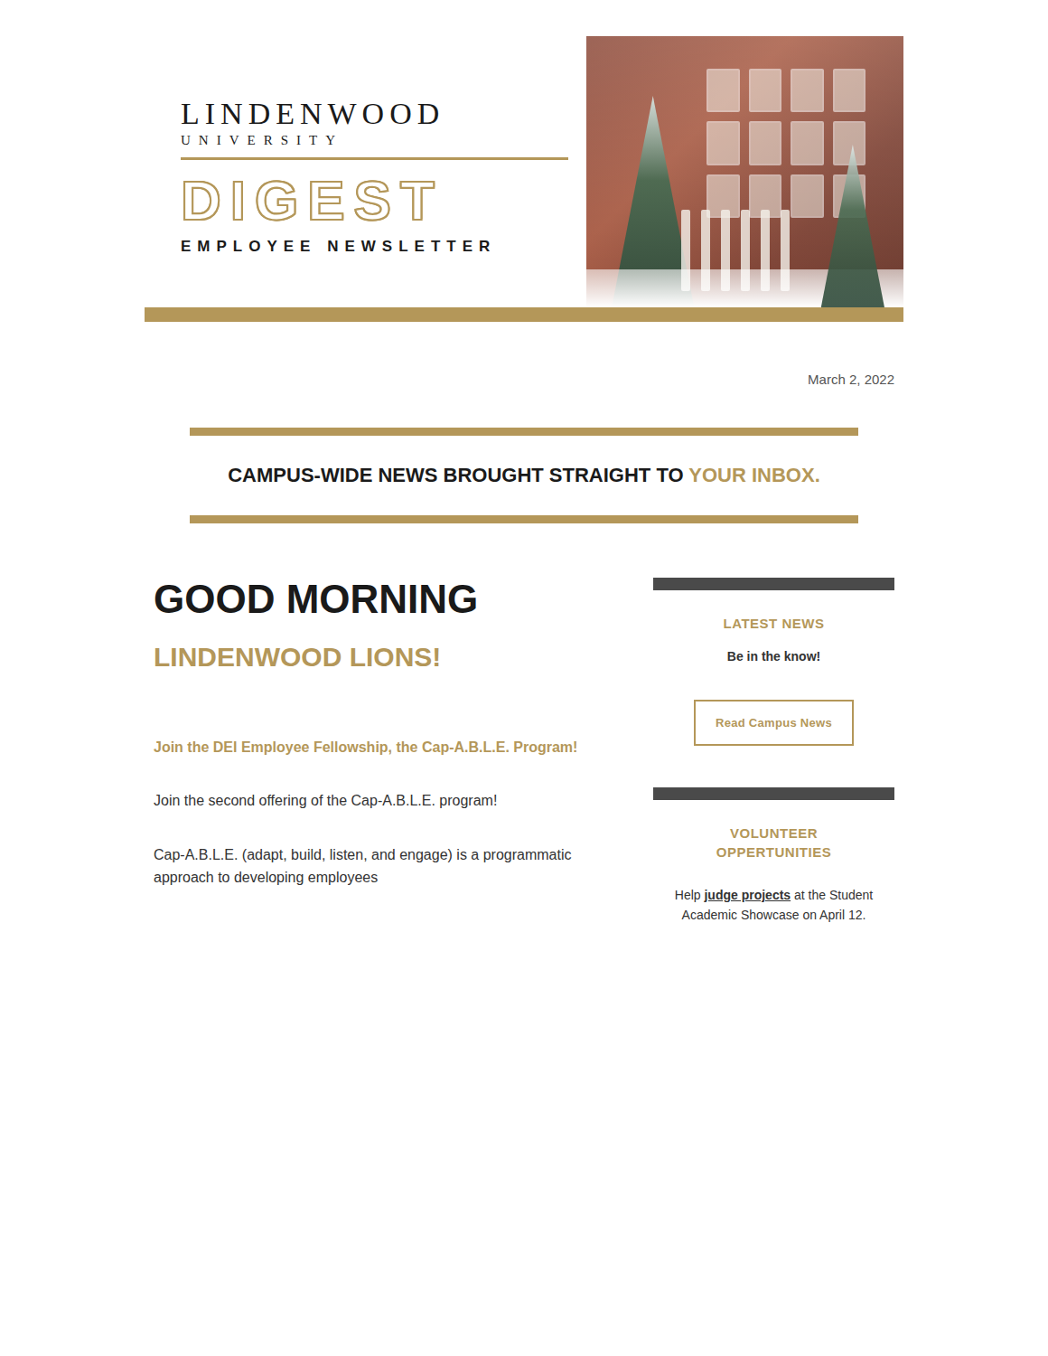LINDENWOOD
UNIVERSITY
DIGEST
EMPLOYEE NEWSLETTER
March 2, 2022
CAMPUS-WIDE NEWS BROUGHT STRAIGHT TO YOUR INBOX.
GOOD MORNING
LINDENWOOD LIONS!
Join the DEI Employee Fellowship, the Cap-A.B.L.E. Program!
Join the second offering of the Cap-A.B.L.E. program!
Cap-A.B.L.E. (adapt, build, listen, and engage) is a programmatic approach to developing employees
LATEST NEWS
Be in the know!
Read Campus News
VOLUNTEER
OPPERTUNITIES
Help judge projects at the Student Academic Showcase on April 12.